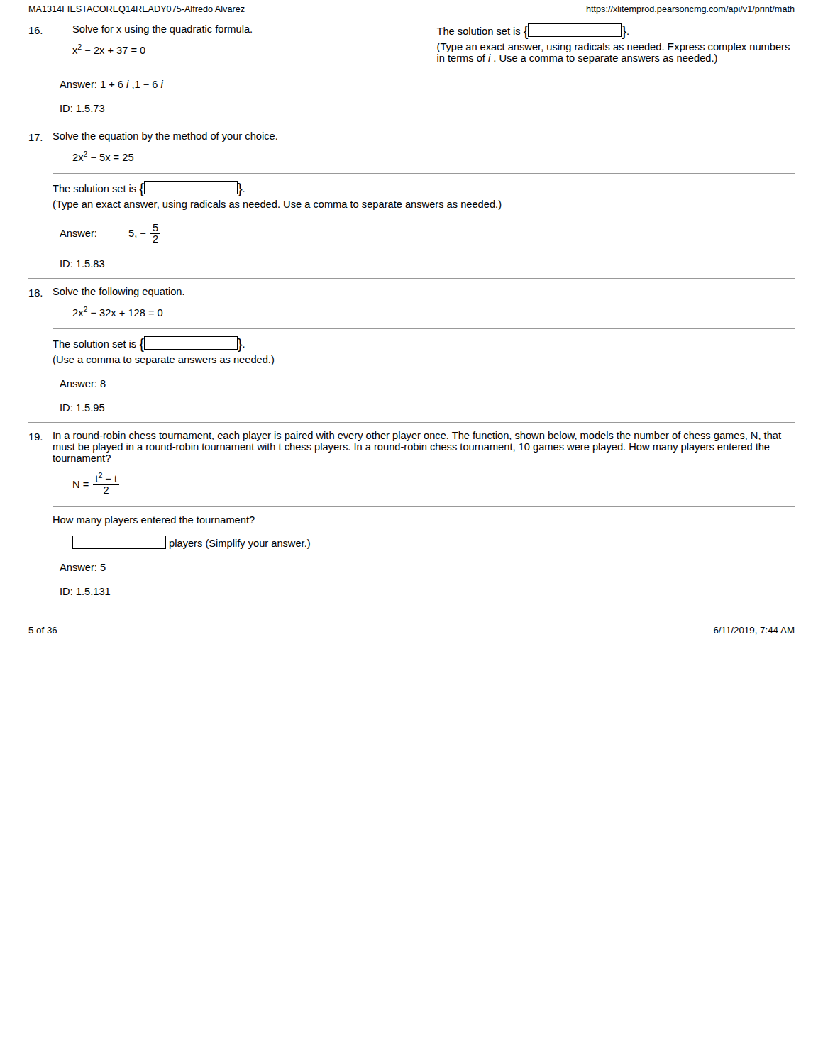MA1314FIESTACOREQ14READY075-Alfredo Alvarez
https://xlitemprod.pearsoncmg.com/api/v1/print/math
16.
Solve for x using the quadratic formula.
x2 − 2x + 37 = 0
The solution set is { }.
(Type an exact answer, using radicals as needed. Express complex numbers in terms of i . Use a comma to separate answers as needed.)
Answer: 1 + 6 i ,1 − 6 i
ID: 1.5.73
17.
Solve the equation by the method of your choice.
2x2 − 5x = 25
The solution set is { }.
(Type an exact answer, using radicals as needed. Use a comma to separate answers as needed.)
Answer: 5, − 52
ID: 1.5.83
18.
Solve the following equation.
2x2 − 32x + 128 = 0
The solution set is { }.
(Use a comma to separate answers as needed.)
Answer: 8
ID: 1.5.95
19.
In a round-robin chess tournament, each player is paired with every other player once. The function, shown below, models the number of chess games, N, that must be played in a round-robin tournament with t chess players. In a round-robin chess tournament, 10 games were played. How many players entered the tournament?
N = t2 − t 2
How many players entered the tournament?
players (Simplify your answer.)
Answer: 5
ID: 1.5.131
5 of 36
6/11/2019, 7:44 AM